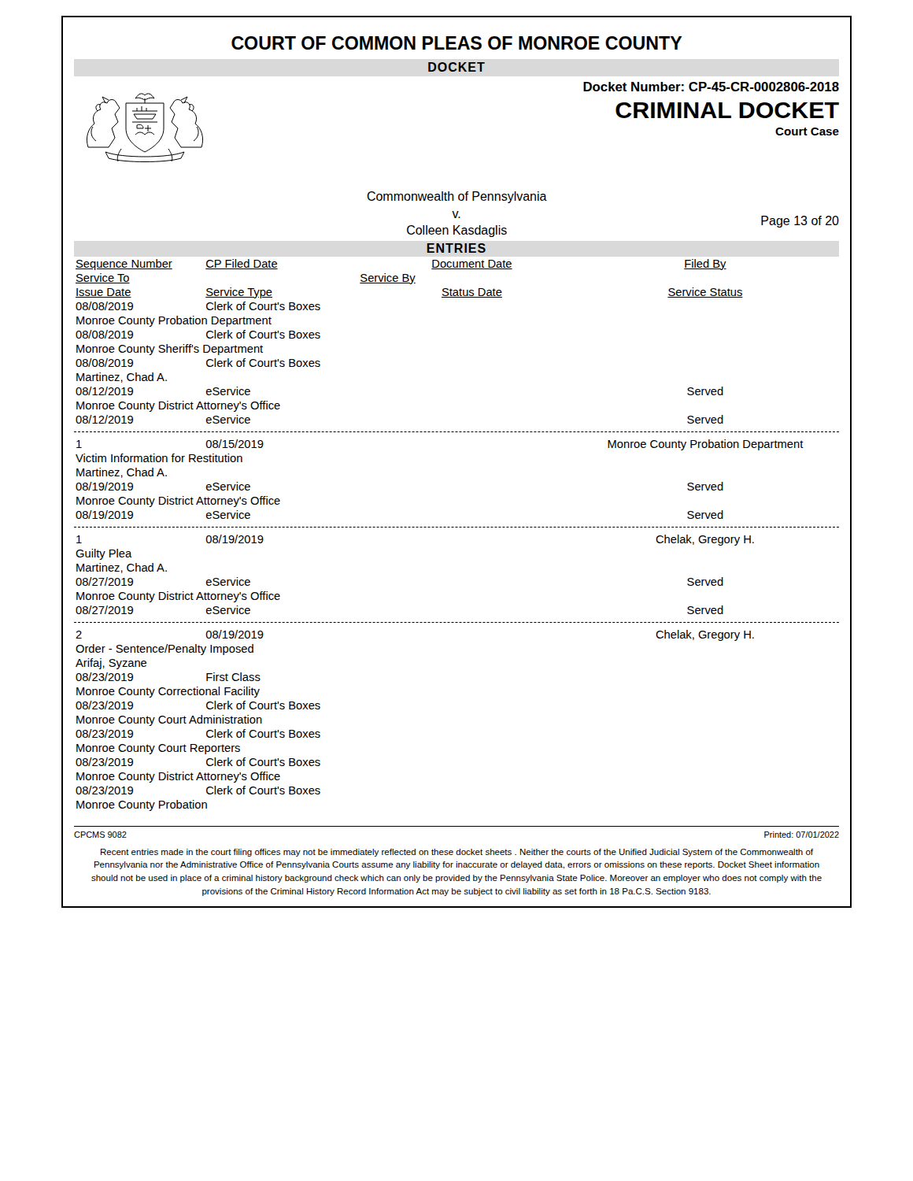COURT OF COMMON PLEAS OF MONROE COUNTY
DOCKET
Docket Number: CP-45-CR-0002806-2018
CRIMINAL DOCKET
Court Case
Commonwealth of Pennsylvania
v.
Colleen Kasdaglis
Page 13 of 20
ENTRIES
| Sequence Number | CP Filed Date | Document Date | Filed By |
| Service To | Service By | |
| Issue Date | Service Type | Status Date | Service Status |
| 08/08/2019 | Clerk of Court's Boxes | | |
| Monroe County Probation Department |
| 08/08/2019 | Clerk of Court's Boxes | | |
| Monroe County Sheriff's Department |
| 08/08/2019 | Clerk of Court's Boxes | | |
| Martinez, Chad A. |
| 08/12/2019 | eService | | Served |
| Monroe County District Attorney's Office |
| 08/12/2019 | eService | | Served |
| 1 | 08/15/2019 | | Monroe County Probation Department |
| Victim Information for Restitution |
| Martinez, Chad A. |
| 08/19/2019 | eService | | Served |
| Monroe County District Attorney's Office |
| 08/19/2019 | eService | | Served |
| 1 | 08/19/2019 | | Chelak, Gregory H. |
| Guilty Plea |
| Martinez, Chad A. |
| 08/27/2019 | eService | | Served |
| Monroe County District Attorney's Office |
| 08/27/2019 | eService | | Served |
| 2 | 08/19/2019 | | Chelak, Gregory H. |
| Order - Sentence/Penalty Imposed |
| Arifaj, Syzane |
| 08/23/2019 | First Class | | |
| Monroe County Correctional Facility |
| 08/23/2019 | Clerk of Court's Boxes | | |
| Monroe County Court Administration |
| 08/23/2019 | Clerk of Court's Boxes | | |
| Monroe County Court Reporters |
| 08/23/2019 | Clerk of Court's Boxes | | |
| Monroe County District Attorney's Office |
| 08/23/2019 | Clerk of Court's Boxes | | |
| Monroe County Probation |
CPCMS 9082
Printed: 07/01/2022
Recent entries made in the court filing offices may not be immediately reflected on these docket sheets . Neither the courts of the Unified Judicial System of the Commonwealth of Pennsylvania nor the Administrative Office of Pennsylvania Courts assume any liability for inaccurate or delayed data, errors or omissions on these reports. Docket Sheet information should not be used in place of a criminal history background check which can only be provided by the Pennsylvania State Police. Moreover an employer who does not comply with the provisions of the Criminal History Record Information Act may be subject to civil liability as set forth in 18 Pa.C.S. Section 9183.